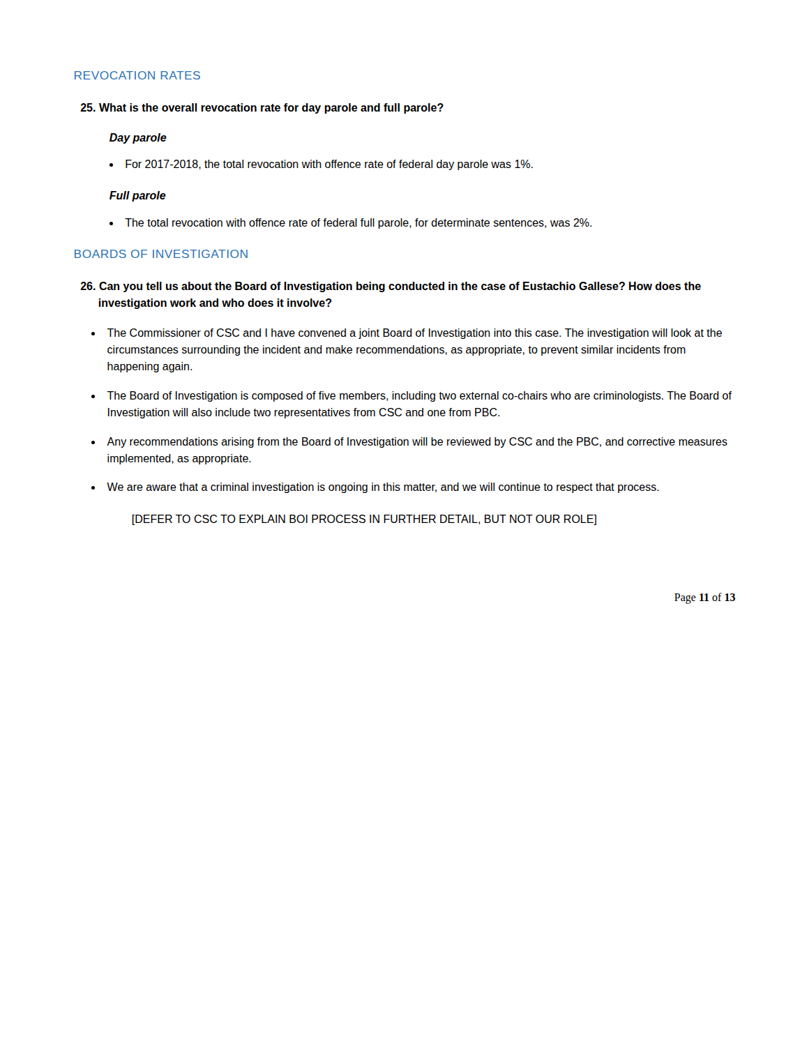REVOCATION RATES
25. What is the overall revocation rate for day parole and full parole?
Day parole
For 2017-2018, the total revocation with offence rate of federal day parole was 1%.
Full parole
The total revocation with offence rate of federal full parole, for determinate sentences, was 2%.
BOARDS OF INVESTIGATION
26. Can you tell us about the Board of Investigation being conducted in the case of Eustachio Gallese? How does the investigation work and who does it involve?
The Commissioner of CSC and I have convened a joint Board of Investigation into this case. The investigation will look at the circumstances surrounding the incident and make recommendations, as appropriate, to prevent similar incidents from happening again.
The Board of Investigation is composed of five members, including two external co-chairs who are criminologists. The Board of Investigation will also include two representatives from CSC and one from PBC.
Any recommendations arising from the Board of Investigation will be reviewed by CSC and the PBC, and corrective measures implemented, as appropriate.
We are aware that a criminal investigation is ongoing in this matter, and we will continue to respect that process.
[DEFER TO CSC TO EXPLAIN BOI PROCESS IN FURTHER DETAIL, BUT NOT OUR ROLE]
Page 11 of 13